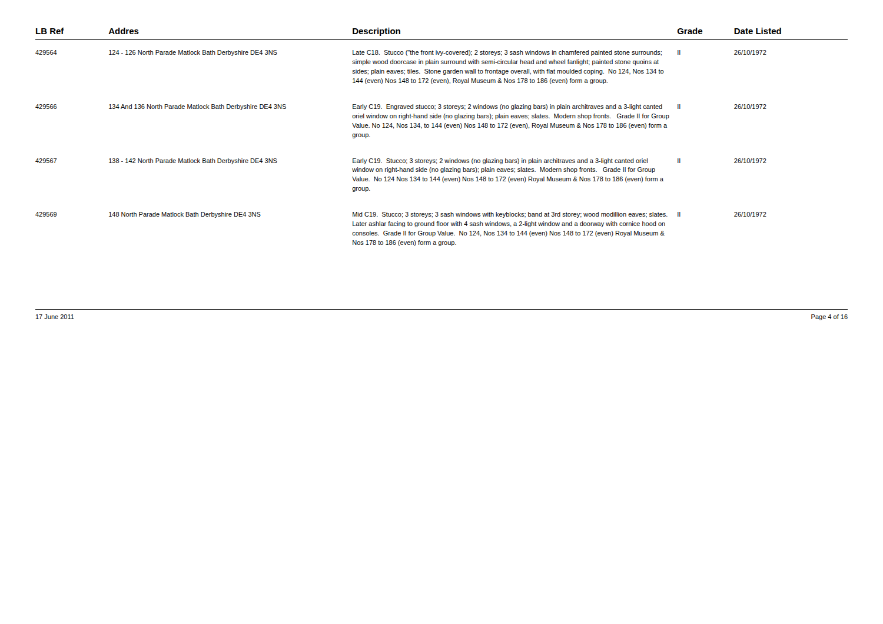| LB Ref | Addres | Description | Grade | Date Listed |
| --- | --- | --- | --- | --- |
| 429564 | 124 - 126 North Parade Matlock Bath Derbyshire DE4 3NS | Late C18. Stucco ("the front ivy-covered); 2 storeys; 3 sash windows in chamfered painted stone surrounds; simple wood doorcase in plain surround with semi-circular head and wheel fanlight; painted stone quoins at sides; plain eaves; tiles. Stone garden wall to frontage overall, with flat moulded coping. No 124, Nos 134 to 144 (even) Nos 148 to 172 (even), Royal Museum & Nos 178 to 186 (even) form a group. | II | 26/10/1972 |
| 429566 | 134 And 136 North Parade Matlock Bath Derbyshire DE4 3NS | Early C19. Engraved stucco; 3 storeys; 2 windows (no glazing bars) in plain architraves and a 3-light canted oriel window on right-hand side (no glazing bars); plain eaves; slates. Modern shop fronts. Grade II for Group Value. No 124, Nos 134, to 144 (even) Nos 148 to 172 (even), Royal Museum & Nos 178 to 186 (even) form a group. | II | 26/10/1972 |
| 429567 | 138 - 142 North Parade Matlock Bath Derbyshire DE4 3NS | Early C19. Stucco; 3 storeys; 2 windows (no glazing bars) in plain architraves and a 3-light canted oriel window on right-hand side (no glazing bars); plain eaves; slates. Modern shop fronts. Grade II for Group Value. No 124 Nos 134 to 144 (even) Nos 148 to 172 (even) Royal Museum & Nos 178 to 186 (even) form a group. | II | 26/10/1972 |
| 429569 | 148 North Parade Matlock Bath Derbyshire DE4 3NS | Mid C19. Stucco; 3 storeys; 3 sash windows with keyblocks; band at 3rd storey; wood modillion eaves; slates. Later ashlar facing to ground floor with 4 sash windows, a 2-light window and a doorway with cornice hood on consoles. Grade II for Group Value. No 124, Nos 134 to 144 (even) Nos 148 to 172 (even) Royal Museum & Nos 178 to 186 (even) form a group. | II | 26/10/1972 |
17 June 2011 Page 4 of 16